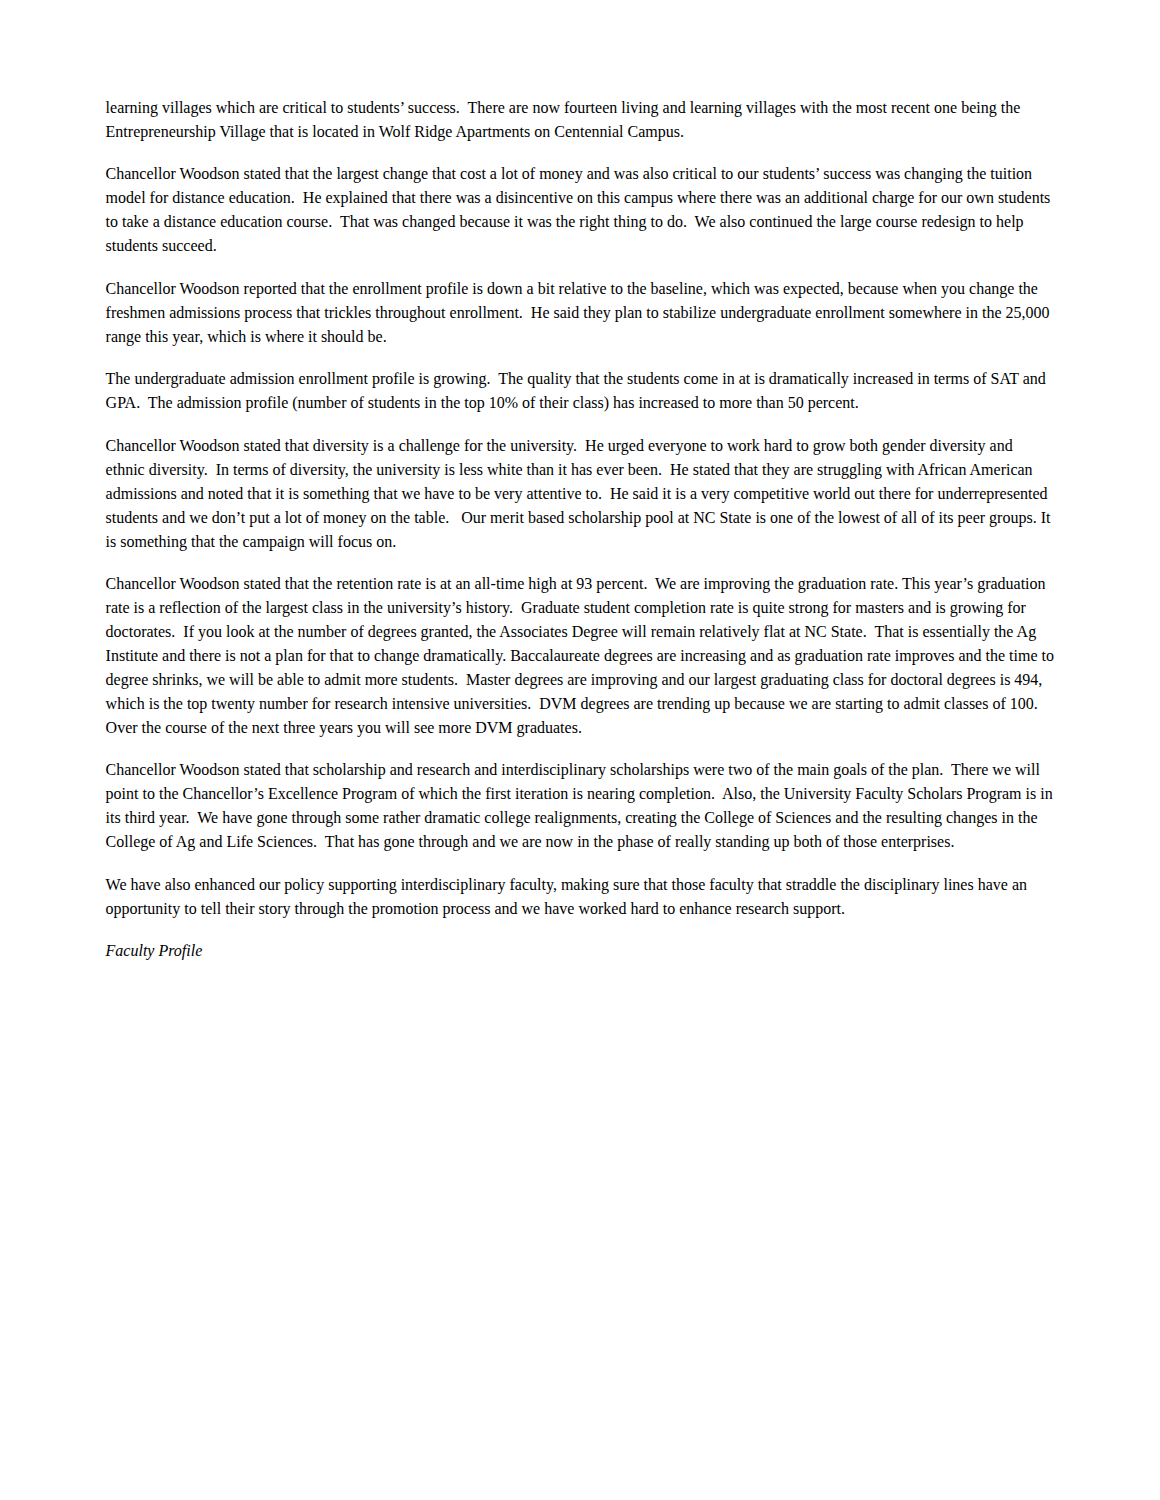learning villages which are critical to students’ success. There are now fourteen living and learning villages with the most recent one being the Entrepreneurship Village that is located in Wolf Ridge Apartments on Centennial Campus.
Chancellor Woodson stated that the largest change that cost a lot of money and was also critical to our students’ success was changing the tuition model for distance education. He explained that there was a disincentive on this campus where there was an additional charge for our own students to take a distance education course. That was changed because it was the right thing to do. We also continued the large course redesign to help students succeed.
Chancellor Woodson reported that the enrollment profile is down a bit relative to the baseline, which was expected, because when you change the freshmen admissions process that trickles throughout enrollment. He said they plan to stabilize undergraduate enrollment somewhere in the 25,000 range this year, which is where it should be.
The undergraduate admission enrollment profile is growing. The quality that the students come in at is dramatically increased in terms of SAT and GPA. The admission profile (number of students in the top 10% of their class) has increased to more than 50 percent.
Chancellor Woodson stated that diversity is a challenge for the university. He urged everyone to work hard to grow both gender diversity and ethnic diversity. In terms of diversity, the university is less white than it has ever been. He stated that they are struggling with African American admissions and noted that it is something that we have to be very attentive to. He said it is a very competitive world out there for underrepresented students and we don’t put a lot of money on the table. Our merit based scholarship pool at NC State is one of the lowest of all of its peer groups. It is something that the campaign will focus on.
Chancellor Woodson stated that the retention rate is at an all-time high at 93 percent. We are improving the graduation rate. This year’s graduation rate is a reflection of the largest class in the university’s history. Graduate student completion rate is quite strong for masters and is growing for doctorates. If you look at the number of degrees granted, the Associates Degree will remain relatively flat at NC State. That is essentially the Ag Institute and there is not a plan for that to change dramatically. Baccalaureate degrees are increasing and as graduation rate improves and the time to degree shrinks, we will be able to admit more students. Master degrees are improving and our largest graduating class for doctoral degrees is 494, which is the top twenty number for research intensive universities. DVM degrees are trending up because we are starting to admit classes of 100. Over the course of the next three years you will see more DVM graduates.
Chancellor Woodson stated that scholarship and research and interdisciplinary scholarships were two of the main goals of the plan. There we will point to the Chancellor’s Excellence Program of which the first iteration is nearing completion. Also, the University Faculty Scholars Program is in its third year. We have gone through some rather dramatic college realignments, creating the College of Sciences and the resulting changes in the College of Ag and Life Sciences. That has gone through and we are now in the phase of really standing up both of those enterprises.
We have also enhanced our policy supporting interdisciplinary faculty, making sure that those faculty that straddle the disciplinary lines have an opportunity to tell their story through the promotion process and we have worked hard to enhance research support.
Faculty Profile